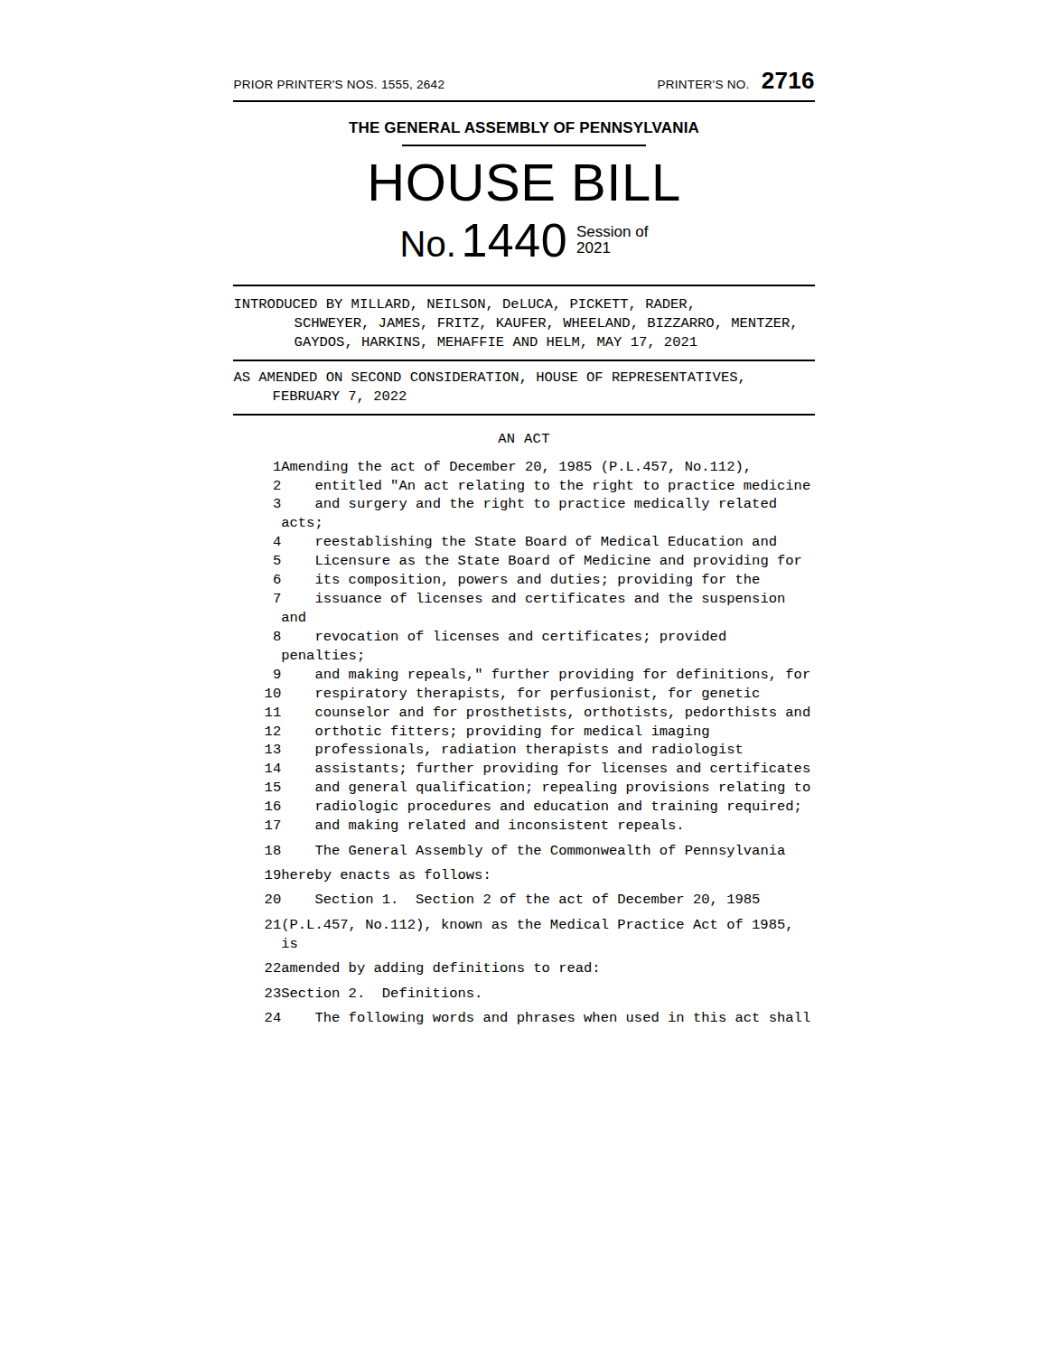PRIOR PRINTER'S NOS. 1555, 2642 PRINTER'S NO. 2716
THE GENERAL ASSEMBLY OF PENNSYLVANIA
HOUSE BILL
No. 1440 Session of
2021
INTRODUCED BY MILLARD, NEILSON, DeLUCA, PICKETT, RADER,
SCHWEYER, JAMES, FRITZ, KAUFER, WHEELAND, BIZZARRO, MENTZER,
GAYDOS, HARKINS, MEHAFFIE AND HELM, MAY 17, 2021
AS AMENDED ON SECOND CONSIDERATION, HOUSE OF REPRESENTATIVES,
FEBRUARY 7, 2022
AN ACT
| 1 | Amending the act of December 20, 1985 (P.L.457, No.112), |
| 2 | entitled "An act relating to the right to practice medicine |
| 3 | and surgery and the right to practice medically related acts; |
| 4 | reestablishing the State Board of Medical Education and |
| 5 | Licensure as the State Board of Medicine and providing for |
| 6 | its composition, powers and duties; providing for the |
| 7 | issuance of licenses and certificates and the suspension and |
| 8 | revocation of licenses and certificates; provided penalties; |
| 9 | and making repeals," further providing for definitions, for |
| 10 | respiratory therapists, for perfusionist, for genetic |
| 11 | counselor and for prosthetists, orthotists, pedorthists and |
| 12 | orthotic fitters; providing for medical imaging |
| 13 | professionals, radiation therapists and radiologist |
| 14 | assistants; further providing for licenses and certificates |
| 15 | and general qualification; repealing provisions relating to |
| 16 | radiologic procedures and education and training required; |
| 17 | and making related and inconsistent repeals. |
| 18 | The General Assembly of the Commonwealth of Pennsylvania |
| 19 | hereby enacts as follows: |
| 20 | Section 1. Section 2 of the act of December 20, 1985 |
| 21 | (P.L.457, No.112), known as the Medical Practice Act of 1985, is |
| 22 | amended by adding definitions to read: |
| 23 | Section 2. Definitions. |
| 24 | The following words and phrases when used in this act shall |